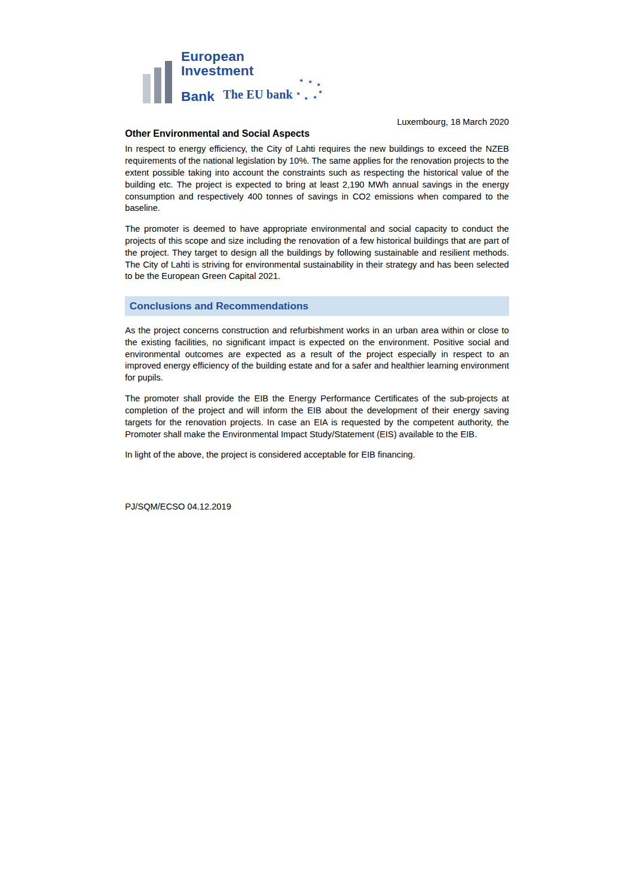European
Investment
Bank The EU bank ★ ★ ★ ★ ★ ★ ★
Luxembourg, 18 March 2020
Other Environmental and Social Aspects
In respect to energy efficiency, the City of Lahti requires the new buildings to exceed the NZEB requirements of the national legislation by 10%. The same applies for the renovation projects to the extent possible taking into account the constraints such as respecting the historical value of the building etc. The project is expected to bring at least 2,190 MWh annual savings in the energy consumption and respectively 400 tonnes of savings in CO2 emissions when compared to the baseline.
The promoter is deemed to have appropriate environmental and social capacity to conduct the projects of this scope and size including the renovation of a few historical buildings that are part of the project. They target to design all the buildings by following sustainable and resilient methods. The City of Lahti is striving for environmental sustainability in their strategy and has been selected to be the European Green Capital 2021.
Conclusions and Recommendations
As the project concerns construction and refurbishment works in an urban area within or close to the existing facilities, no significant impact is expected on the environment. Positive social and environmental outcomes are expected as a result of the project especially in respect to an improved energy efficiency of the building estate and for a safer and healthier learning environment for pupils.
The promoter shall provide the EIB the Energy Performance Certificates of the sub-projects at completion of the project and will inform the EIB about the development of their energy saving targets for the renovation projects. In case an EIA is requested by the competent authority, the Promoter shall make the Environmental Impact Study/Statement (EIS) available to the EIB.
In light of the above, the project is considered acceptable for EIB financing.
PJ/SQM/ECSO 04.12.2019